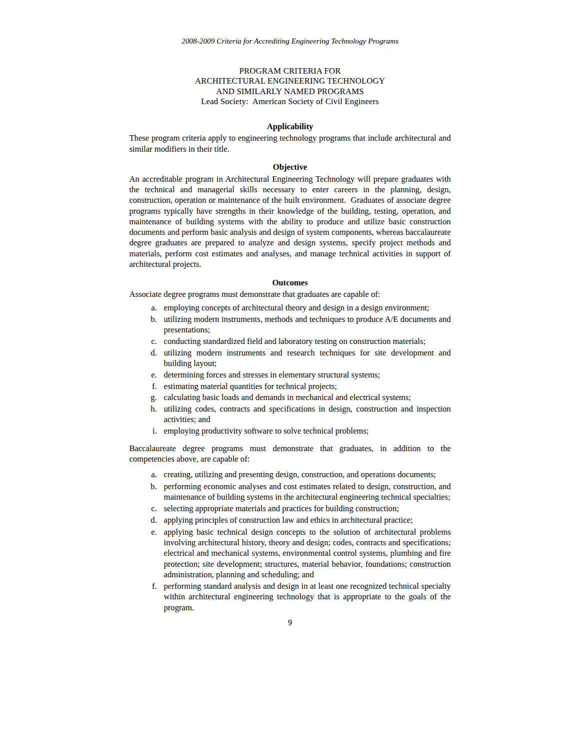2008-2009 Criteria for Accrediting Engineering Technology Programs
PROGRAM CRITERIA FOR
ARCHITECTURAL ENGINEERING TECHNOLOGY
AND SIMILARLY NAMED PROGRAMS
Lead Society: American Society of Civil Engineers
Applicability
These program criteria apply to engineering technology programs that include architectural and similar modifiers in their title.
Objective
An accreditable program in Architectural Engineering Technology will prepare graduates with the technical and managerial skills necessary to enter careers in the planning, design, construction, operation or maintenance of the built environment. Graduates of associate degree programs typically have strengths in their knowledge of the building, testing, operation, and maintenance of building systems with the ability to produce and utilize basic construction documents and perform basic analysis and design of system components, whereas baccalaureate degree graduates are prepared to analyze and design systems, specify project methods and materials, perform cost estimates and analyses, and manage technical activities in support of architectural projects.
Outcomes
Associate degree programs must demonstrate that graduates are capable of:
employing concepts of architectural theory and design in a design environment;
utilizing modern instruments, methods and techniques to produce A/E documents and presentations;
conducting standardized field and laboratory testing on construction materials;
utilizing modern instruments and research techniques for site development and building layout;
determining forces and stresses in elementary structural systems;
estimating material quantities for technical projects;
calculating basic loads and demands in mechanical and electrical systems;
utilizing codes, contracts and specifications in design, construction and inspection activities; and
employing productivity software to solve technical problems;
Baccalaureate degree programs must demonstrate that graduates, in addition to the competencies above, are capable of:
creating, utilizing and presenting design, construction, and operations documents;
performing economic analyses and cost estimates related to design, construction, and maintenance of building systems in the architectural engineering technical specialties;
selecting appropriate materials and practices for building construction;
applying principles of construction law and ethics in architectural practice;
applying basic technical design concepts to the solution of architectural problems involving architectural history, theory and design; codes, contracts and specifications; electrical and mechanical systems, environmental control systems, plumbing and fire protection; site development; structures, material behavior, foundations; construction administration, planning and scheduling; and
performing standard analysis and design in at least one recognized technical specialty within architectural engineering technology that is appropriate to the goals of the program.
9